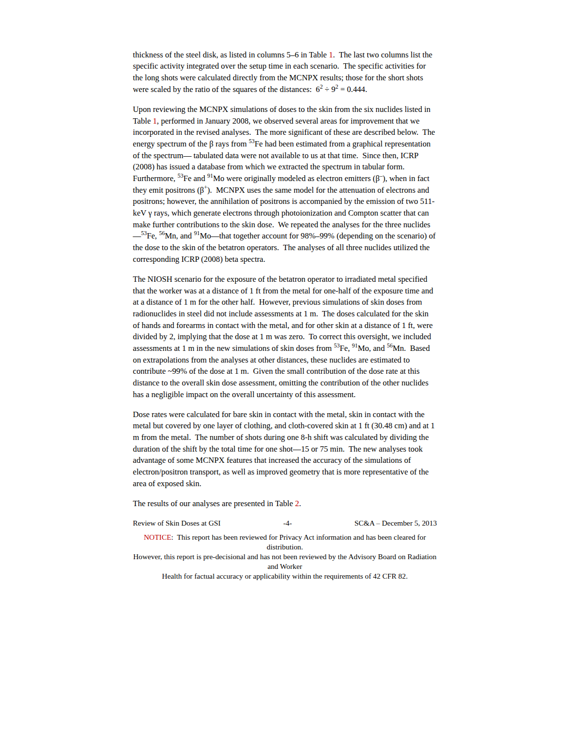thickness of the steel disk, as listed in columns 5–6 in Table 1. The last two columns list the specific activity integrated over the setup time in each scenario. The specific activities for the long shots were calculated directly from the MCNPX results; those for the short shots were scaled by the ratio of the squares of the distances: 62 ÷ 92 = 0.444.
Upon reviewing the MCNPX simulations of doses to the skin from the six nuclides listed in Table 1, performed in January 2008, we observed several areas for improvement that we incorporated in the revised analyses. The more significant of these are described below. The energy spectrum of the β rays from 53Fe had been estimated from a graphical representation of the spectrum— tabulated data were not available to us at that time. Since then, ICRP (2008) has issued a database from which we extracted the spectrum in tabular form. Furthermore, 53Fe and 91Mo were originally modeled as electron emitters (β–), when in fact they emit positrons (β+). MCNPX uses the same model for the attenuation of electrons and positrons; however, the annihilation of positrons is accompanied by the emission of two 511-keV γ rays, which generate electrons through photoionization and Compton scatter that can make further contributions to the skin dose. We repeated the analyses for the three nuclides—53Fe, 56Mn, and 91Mo—that together account for 98%–99% (depending on the scenario) of the dose to the skin of the betatron operators. The analyses of all three nuclides utilized the corresponding ICRP (2008) beta spectra.
The NIOSH scenario for the exposure of the betatron operator to irradiated metal specified that the worker was at a distance of 1 ft from the metal for one-half of the exposure time and at a distance of 1 m for the other half. However, previous simulations of skin doses from radionuclides in steel did not include assessments at 1 m. The doses calculated for the skin of hands and forearms in contact with the metal, and for other skin at a distance of 1 ft, were divided by 2, implying that the dose at 1 m was zero. To correct this oversight, we included assessments at 1 m in the new simulations of skin doses from 53Fe, 91Mo, and 56Mn. Based on extrapolations from the analyses at other distances, these nuclides are estimated to contribute ~99% of the dose at 1 m. Given the small contribution of the dose rate at this distance to the overall skin dose assessment, omitting the contribution of the other nuclides has a negligible impact on the overall uncertainty of this assessment.
Dose rates were calculated for bare skin in contact with the metal, skin in contact with the metal but covered by one layer of clothing, and cloth-covered skin at 1 ft (30.48 cm) and at 1 m from the metal. The number of shots during one 8-h shift was calculated by dividing the duration of the shift by the total time for one shot—15 or 75 min. The new analyses took advantage of some MCNPX features that increased the accuracy of the simulations of electron/positron transport, as well as improved geometry that is more representative of the area of exposed skin.
The results of our analyses are presented in Table 2.
Review of Skin Doses at GSI -4- SC&A – December 5, 2013
NOTICE: This report has been reviewed for Privacy Act information and has been cleared for distribution.
However, this report is pre-decisional and has not been reviewed by the Advisory Board on Radiation and Worker
Health for factual accuracy or applicability within the requirements of 42 CFR 82.